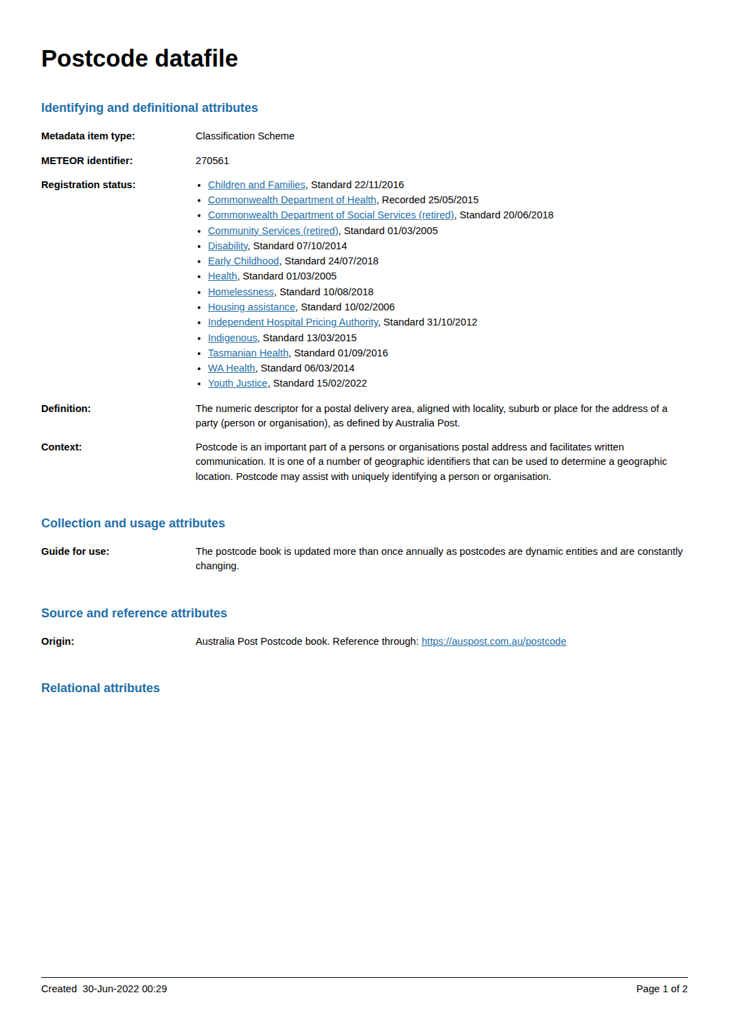Postcode datafile
Identifying and definitional attributes
| Metadata item type: | Classification Scheme |
| METEOR identifier: | 270561 |
| Registration status: | Children and Families , Standard 22/11/2016 Commonwealth Department of Health , Recorded 25/05/2015 Commonwealth Department of Social Services (retired) , Standard 20/06/2018 Community Services (retired) , Standard 01/03/2005 Disability , Standard 07/10/2014 Early Childhood , Standard 24/07/2018 Health , Standard 01/03/2005 Homelessness , Standard 10/08/2018 Housing assistance , Standard 10/02/2006 Independent Hospital Pricing Authority , Standard 31/10/2012 Indigenous , Standard 13/03/2015 Tasmanian Health , Standard 01/09/2016 WA Health , Standard 06/03/2014 Youth Justice , Standard 15/02/2022 |
| Definition: | The numeric descriptor for a postal delivery area, aligned with locality, suburb or place for the address of a party (person or organisation), as defined by Australia Post. |
| Context: | Postcode is an important part of a persons or organisations postal address and facilitates written communication. It is one of a number of geographic identifiers that can be used to determine a geographic location. Postcode may assist with uniquely identifying a person or organisation. |
Collection and usage attributes
| Guide for use: | The postcode book is updated more than once annually as postcodes are dynamic entities and are constantly changing. |
Source and reference attributes
| Origin: | Australia Post Postcode book. Reference through: https://auspost.com.au/postcode |
Relational attributes
Created 30-Jun-2022 00:29 Page 1 of 2